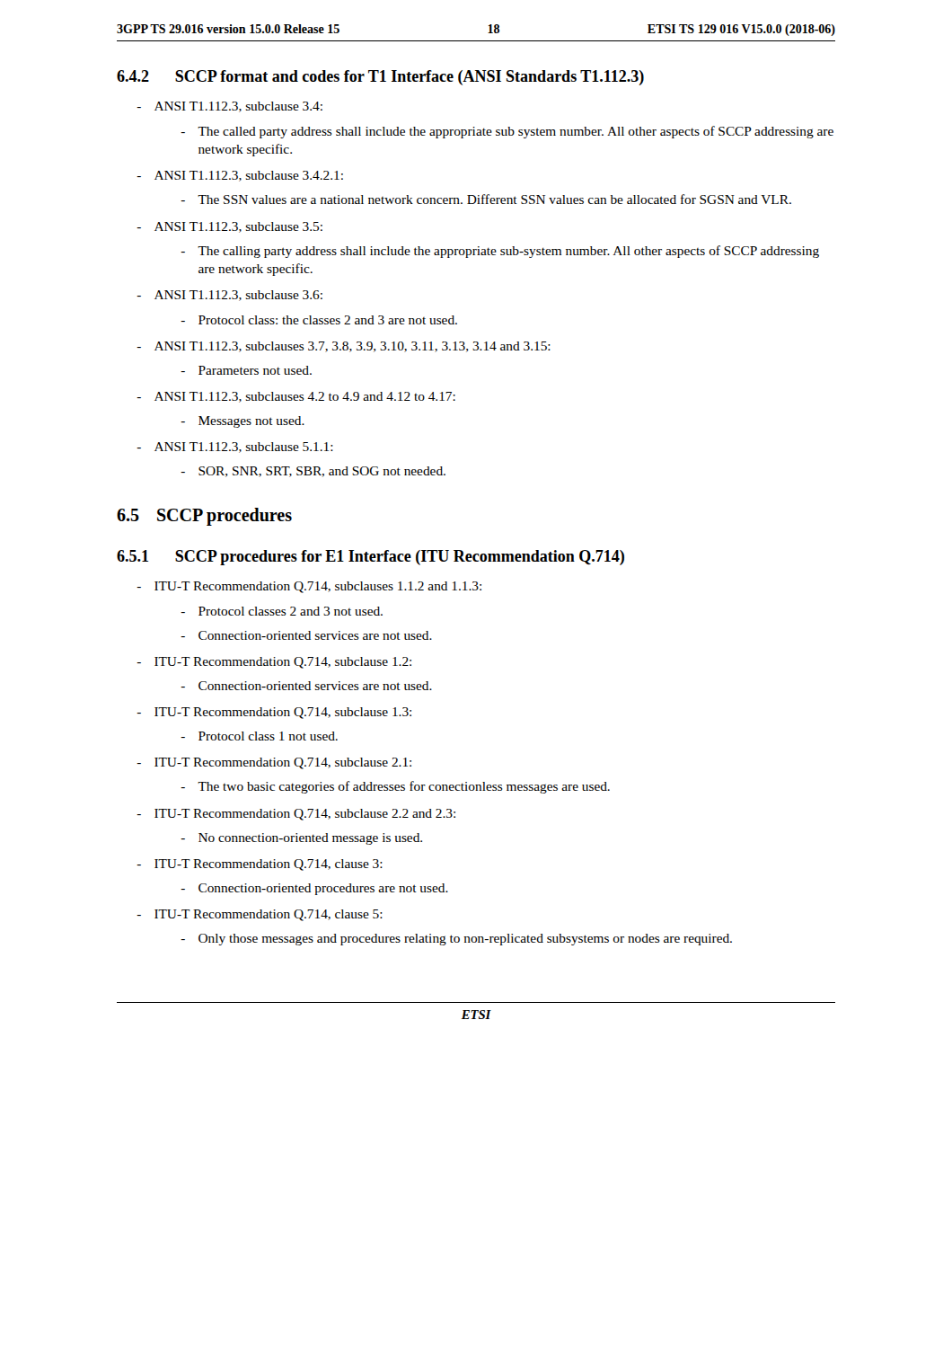3GPP TS 29.016 version 15.0.0 Release 15
18
ETSI TS 129 016 V15.0.0 (2018-06)
6.4.2 SCCP format and codes for T1 Interface (ANSI Standards T1.112.3)
ANSI T1.112.3, subclause 3.4:
The called party address shall include the appropriate sub system number. All other aspects of SCCP addressing are network specific.
ANSI T1.112.3, subclause 3.4.2.1:
The SSN values are a national network concern. Different SSN values can be allocated for SGSN and VLR.
ANSI T1.112.3, subclause 3.5:
The calling party address shall include the appropriate sub-system number. All other aspects of SCCP addressing are network specific.
ANSI T1.112.3, subclause 3.6:
Protocol class: the classes 2 and 3 are not used.
ANSI T1.112.3, subclauses 3.7, 3.8, 3.9, 3.10, 3.11, 3.13, 3.14 and 3.15:
Parameters not used.
ANSI T1.112.3, subclauses 4.2 to 4.9 and 4.12 to 4.17:
Messages not used.
ANSI T1.112.3, subclause 5.1.1:
SOR, SNR, SRT, SBR, and SOG not needed.
6.5 SCCP procedures
6.5.1 SCCP procedures for E1 Interface (ITU Recommendation Q.714)
ITU-T Recommendation Q.714, subclauses 1.1.2 and 1.1.3:
Protocol classes 2 and 3 not used.
Connection-oriented services are not used.
ITU-T Recommendation Q.714, subclause 1.2:
Connection-oriented services are not used.
ITU-T Recommendation Q.714, subclause 1.3:
Protocol class 1 not used.
ITU-T Recommendation Q.714, subclause 2.1:
The two basic categories of addresses for conectionless messages are used.
ITU-T Recommendation Q.714, subclause 2.2 and 2.3:
No connection-oriented message is used.
ITU-T Recommendation Q.714, clause 3:
Connection-oriented procedures are not used.
ITU-T Recommendation Q.714, clause 5:
Only those messages and procedures relating to non-replicated subsystems or nodes are required.
ETSI